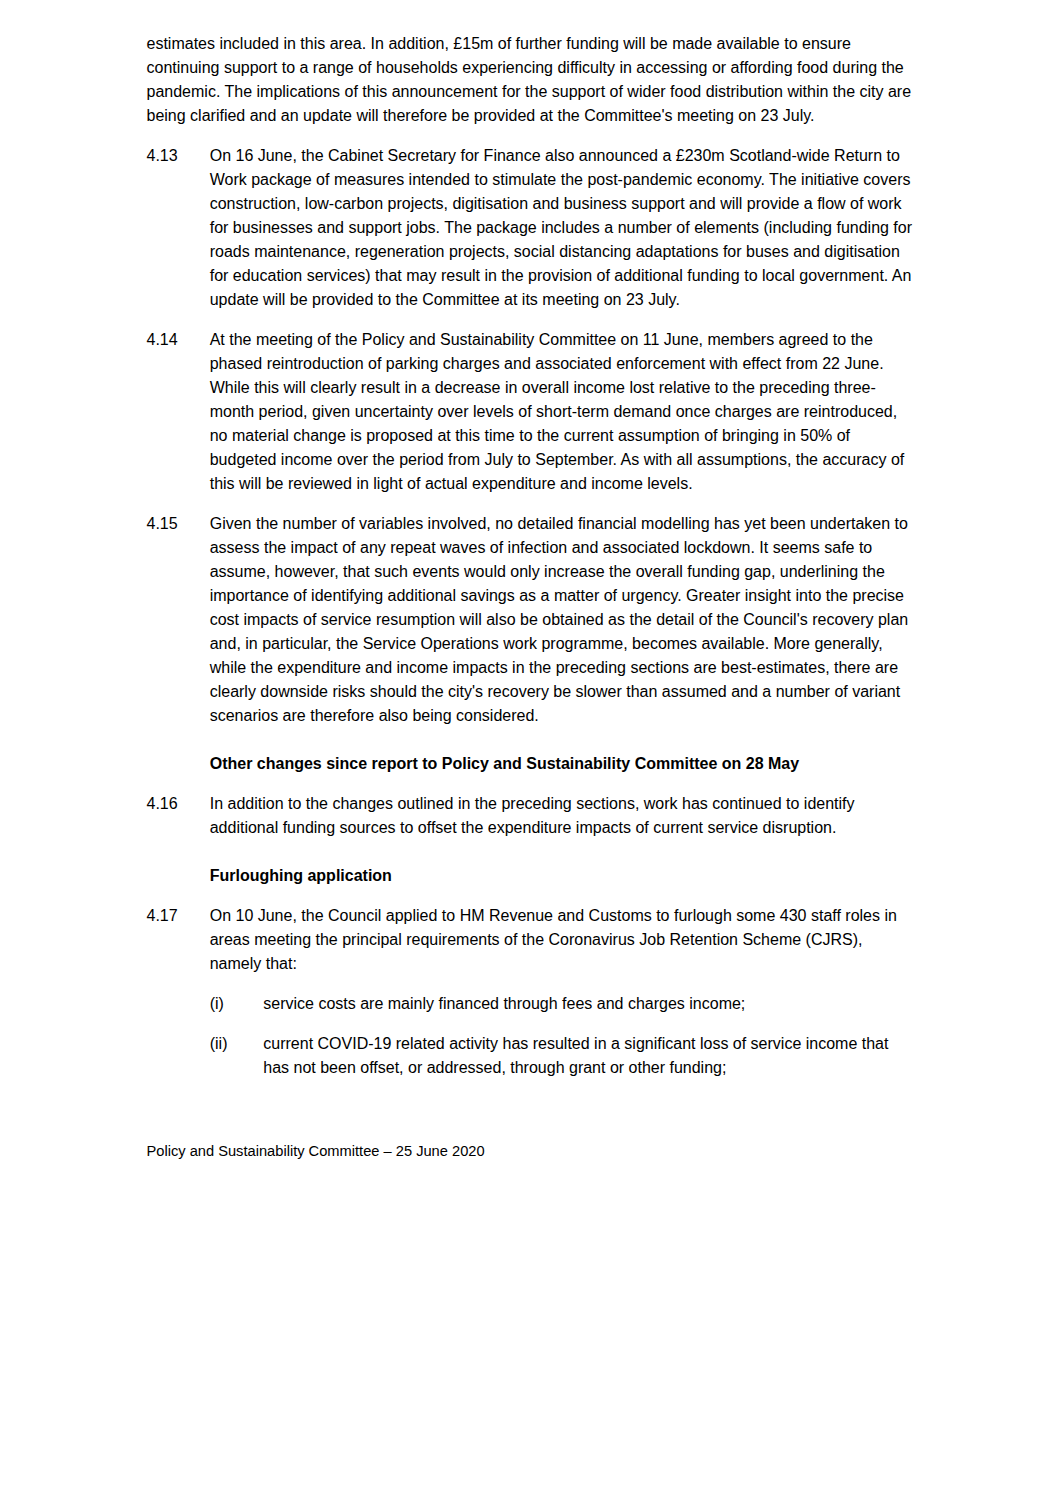estimates included in this area. In addition, £15m of further funding will be made available to ensure continuing support to a range of households experiencing difficulty in accessing or affording food during the pandemic. The implications of this announcement for the support of wider food distribution within the city are being clarified and an update will therefore be provided at the Committee's meeting on 23 July.
4.13
On 16 June, the Cabinet Secretary for Finance also announced a £230m Scotland-wide Return to Work package of measures intended to stimulate the post-pandemic economy. The initiative covers construction, low-carbon projects, digitisation and business support and will provide a flow of work for businesses and support jobs. The package includes a number of elements (including funding for roads maintenance, regeneration projects, social distancing adaptations for buses and digitisation for education services) that may result in the provision of additional funding to local government. An update will be provided to the Committee at its meeting on 23 July.
4.14
At the meeting of the Policy and Sustainability Committee on 11 June, members agreed to the phased reintroduction of parking charges and associated enforcement with effect from 22 June. While this will clearly result in a decrease in overall income lost relative to the preceding three-month period, given uncertainty over levels of short-term demand once charges are reintroduced, no material change is proposed at this time to the current assumption of bringing in 50% of budgeted income over the period from July to September. As with all assumptions, the accuracy of this will be reviewed in light of actual expenditure and income levels.
4.15
Given the number of variables involved, no detailed financial modelling has yet been undertaken to assess the impact of any repeat waves of infection and associated lockdown. It seems safe to assume, however, that such events would only increase the overall funding gap, underlining the importance of identifying additional savings as a matter of urgency. Greater insight into the precise cost impacts of service resumption will also be obtained as the detail of the Council's recovery plan and, in particular, the Service Operations work programme, becomes available. More generally, while the expenditure and income impacts in the preceding sections are best-estimates, there are clearly downside risks should the city's recovery be slower than assumed and a number of variant scenarios are therefore also being considered.
Other changes since report to Policy and Sustainability Committee on 28 May
4.16
In addition to the changes outlined in the preceding sections, work has continued to identify additional funding sources to offset the expenditure impacts of current service disruption.
Furloughing application
4.17
On 10 June, the Council applied to HM Revenue and Customs to furlough some 430 staff roles in areas meeting the principal requirements of the Coronavirus Job Retention Scheme (CJRS), namely that:
(i) service costs are mainly financed through fees and charges income;
(ii) current COVID-19 related activity has resulted in a significant loss of service income that has not been offset, or addressed, through grant or other funding;
Policy and Sustainability Committee – 25 June 2020